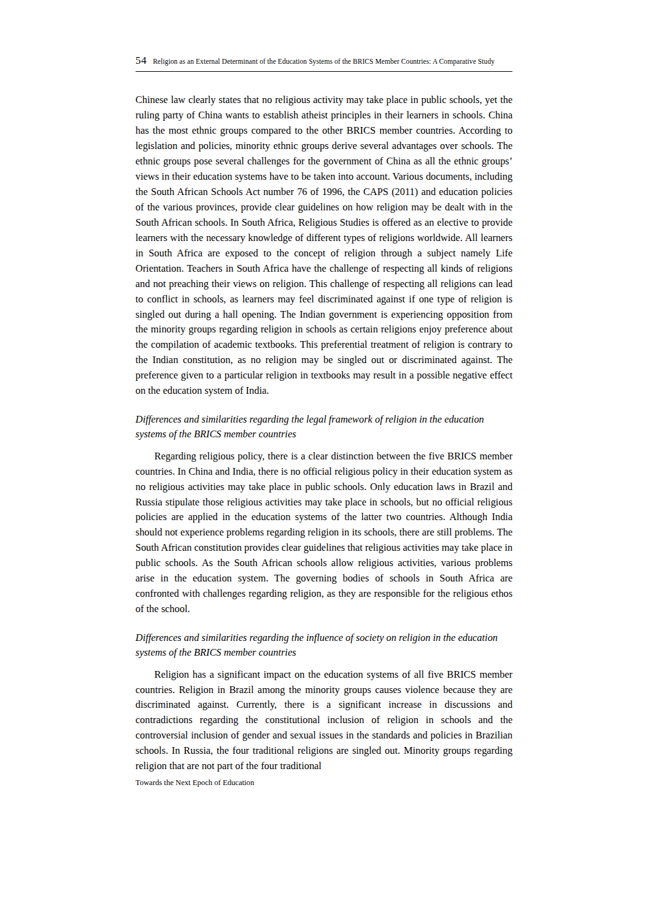54 Religion as an External Determinant of the Education Systems of the BRICS Member Countries: A Comparative Study
Chinese law clearly states that no religious activity may take place in public schools, yet the ruling party of China wants to establish atheist principles in their learners in schools. China has the most ethnic groups compared to the other BRICS member countries. According to legislation and policies, minority ethnic groups derive several advantages over schools. The ethnic groups pose several challenges for the government of China as all the ethnic groups’ views in their education systems have to be taken into account. Various documents, including the South African Schools Act number 76 of 1996, the CAPS (2011) and education policies of the various provinces, provide clear guidelines on how religion may be dealt with in the South African schools. In South Africa, Religious Studies is offered as an elective to provide learners with the necessary knowledge of different types of religions worldwide. All learners in South Africa are exposed to the concept of religion through a subject namely Life Orientation. Teachers in South Africa have the challenge of respecting all kinds of religions and not preaching their views on religion. This challenge of respecting all religions can lead to conflict in schools, as learners may feel discriminated against if one type of religion is singled out during a hall opening. The Indian government is experiencing opposition from the minority groups regarding religion in schools as certain religions enjoy preference about the compilation of academic textbooks. This preferential treatment of religion is contrary to the Indian constitution, as no religion may be singled out or discriminated against. The preference given to a particular religion in textbooks may result in a possible negative effect on the education system of India.
Differences and similarities regarding the legal framework of religion in the education systems of the BRICS member countries
Regarding religious policy, there is a clear distinction between the five BRICS member countries. In China and India, there is no official religious policy in their education system as no religious activities may take place in public schools. Only education laws in Brazil and Russia stipulate those religious activities may take place in schools, but no official religious policies are applied in the education systems of the latter two countries. Although India should not experience problems regarding religion in its schools, there are still problems. The South African constitution provides clear guidelines that religious activities may take place in public schools. As the South African schools allow religious activities, various problems arise in the education system. The governing bodies of schools in South Africa are confronted with challenges regarding religion, as they are responsible for the religious ethos of the school.
Differences and similarities regarding the influence of society on religion in the education systems of the BRICS member countries
Religion has a significant impact on the education systems of all five BRICS member countries. Religion in Brazil among the minority groups causes violence because they are discriminated against. Currently, there is a significant increase in discussions and contradictions regarding the constitutional inclusion of religion in schools and the controversial inclusion of gender and sexual issues in the standards and policies in Brazilian schools. In Russia, the four traditional religions are singled out. Minority groups regarding religion that are not part of the four traditional
Towards the Next Epoch of Education